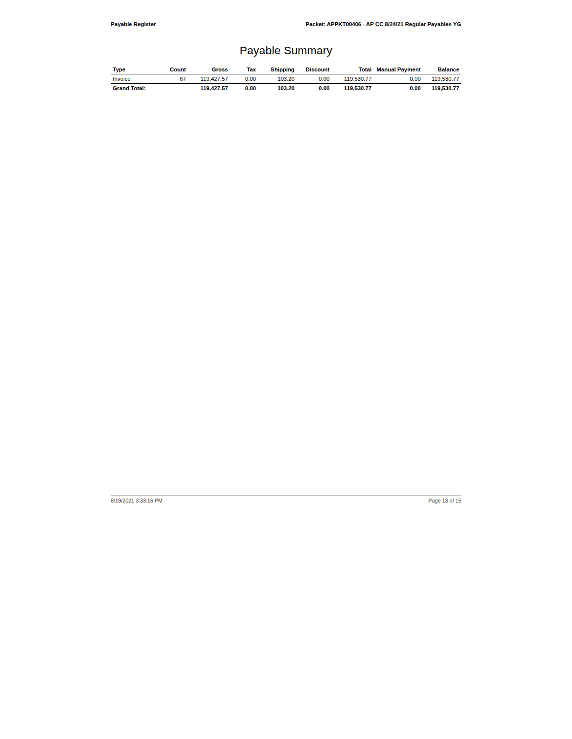Payable Register
Packet: APPKT00406 - AP CC 8/24/21 Regular Payables YG
Payable Summary
| Type | Count | Gross | Tax | Shipping | Discount | Total | Manual Payment | Balance |
| --- | --- | --- | --- | --- | --- | --- | --- | --- |
| Invoice | 67 | 119,427.57 | 0.00 | 103.20 | 0.00 | 119,530.77 | 0.00 | 119,530.77 |
| Grand Total: | | 119,427.57 | 0.00 | 103.20 | 0.00 | 119,530.77 | 0.00 | 119,530.77 |
8/19/2021 3:33:16 PM
Page 13 of 15